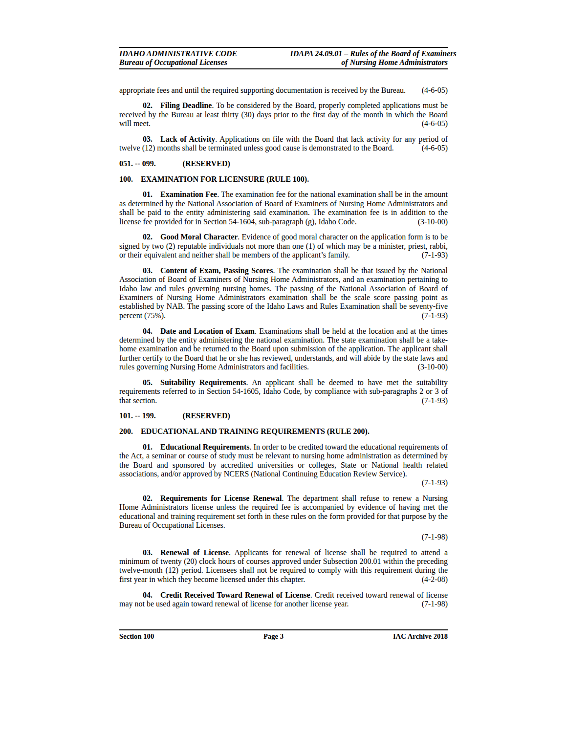IDAHO ADMINISTRATIVE CODE Bureau of Occupational Licenses
IDAPA 24.09.01 – Rules of the Board of Examiners of Nursing Home Administrators
appropriate fees and until the required supporting documentation is received by the Bureau.(4-6-05)
02. Filing Deadline. To be considered by the Board, properly completed applications must be received by the Bureau at least thirty (30) days prior to the first day of the month in which the Board will meet.(4-6-05)
03. Lack of Activity. Applications on file with the Board that lack activity for any period of twelve (12) months shall be terminated unless good cause is demonstrated to the Board.(4-6-05)
051. -- 099.(RESERVED)
100. EXAMINATION FOR LICENSURE (RULE 100).
01. Examination Fee. The examination fee for the national examination shall be in the amount as determined by the National Association of Board of Examiners of Nursing Home Administrators and shall be paid to the entity administering said examination. The examination fee is in addition to the license fee provided for in Section 54-1604, sub-paragraph (g), Idaho Code.(3-10-00)
02. Good Moral Character. Evidence of good moral character on the application form is to be signed by two (2) reputable individuals not more than one (1) of which may be a minister, priest, rabbi, or their equivalent and neither shall be members of the applicant’s family.(7-1-93)
03. Content of Exam, Passing Scores. The examination shall be that issued by the National Association of Board of Examiners of Nursing Home Administrators, and an examination pertaining to Idaho law and rules governing nursing homes. The passing of the National Association of Board of Examiners of Nursing Home Administrators examination shall be the scale score passing point as established by NAB. The passing score of the Idaho Laws and Rules Examination shall be seventy-five percent (75%).(7-1-93)
04. Date and Location of Exam. Examinations shall be held at the location and at the times determined by the entity administering the national examination. The state examination shall be a take-home examination and be returned to the Board upon submission of the application. The applicant shall further certify to the Board that he or she has reviewed, understands, and will abide by the state laws and rules governing Nursing Home Administrators and facilities.(3-10-00)
05. Suitability Requirements. An applicant shall be deemed to have met the suitability requirements referred to in Section 54-1605, Idaho Code, by compliance with sub-paragraphs 2 or 3 of that section.(7-1-93)
101. -- 199.(RESERVED)
200. EDUCATIONAL AND TRAINING REQUIREMENTS (RULE 200).
01. Educational Requirements. In order to be credited toward the educational requirements of the Act, a seminar or course of study must be relevant to nursing home administration as determined by the Board and sponsored by accredited universities or colleges, State or National health related associations, and/or approved by NCERS (National Continuing Education Review Service).(7-1-93)
02. Requirements for License Renewal. The department shall refuse to renew a Nursing Home Administrators license unless the required fee is accompanied by evidence of having met the educational and training requirement set forth in these rules on the form provided for that purpose by the Bureau of Occupational Licenses.
(7-1-98)
03. Renewal of License. Applicants for renewal of license shall be required to attend a minimum of twenty (20) clock hours of courses approved under Subsection 200.01 within the preceding twelve-month (12) period. Licensees shall not be required to comply with this requirement during the first year in which they become licensed under this chapter.(4-2-08)
04. Credit Received Toward Renewal of License. Credit received toward renewal of license may not be used again toward renewal of license for another license year.(7-1-98)
Section 100
Page 3
IAC Archive 2018